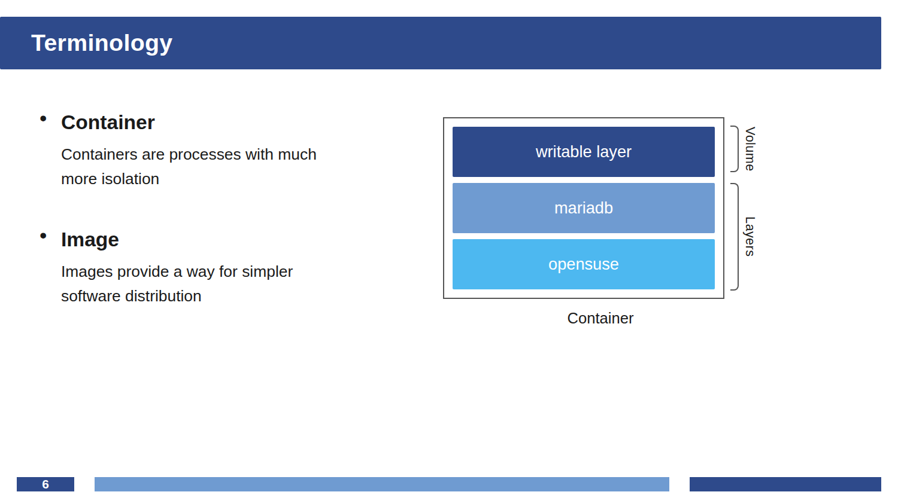Terminology
Container Containers are processes with much more isolation
Image Images provide a way for simpler software distribution
writable layer
mariadb
opensuse
Volume
Layers
Container
6